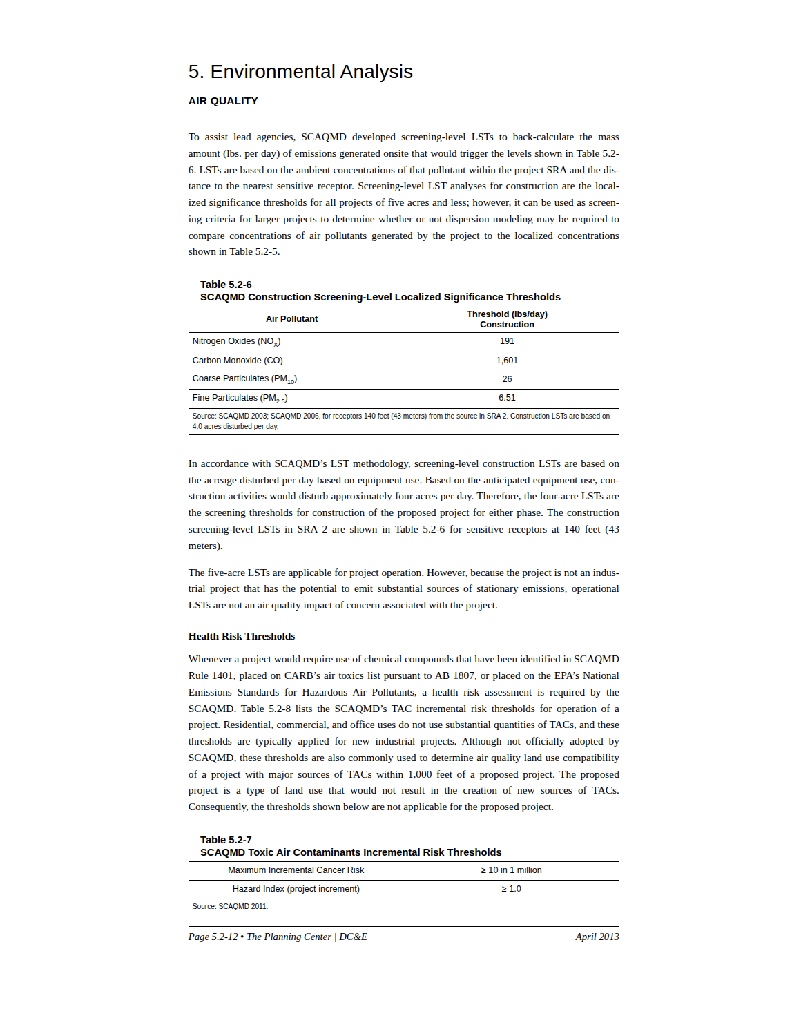5. Environmental Analysis
AIR QUALITY
To assist lead agencies, SCAQMD developed screening-level LSTs to back-calculate the mass amount (lbs. per day) of emissions generated onsite that would trigger the levels shown in Table 5.2-6. LSTs are based on the ambient concentrations of that pollutant within the project SRA and the distance to the nearest sensitive receptor. Screening-level LST analyses for construction are the localized significance thresholds for all projects of five acres and less; however, it can be used as screening criteria for larger projects to determine whether or not dispersion modeling may be required to compare concentrations of air pollutants generated by the project to the localized concentrations shown in Table 5.2-5.
Table 5.2-6
SCAQMD Construction Screening-Level Localized Significance Thresholds
| Air Pollutant | Threshold (lbs/day) Construction |
| --- | --- |
| Nitrogen Oxides (NO X ) | 191 |
| Carbon Monoxide (CO) | 1,601 |
| Coarse Particulates (PM 10 ) | 26 |
| Fine Particulates (PM 2.5 ) | 6.51 |
| Source: SCAQMD 2003; SCAQMD 2006, for receptors 140 feet (43 meters) from the source in SRA 2. Construction LSTs are based on 4.0 acres disturbed per day. |
In accordance with SCAQMD’s LST methodology, screening-level construction LSTs are based on the acreage disturbed per day based on equipment use. Based on the anticipated equipment use, construction activities would disturb approximately four acres per day. Therefore, the four-acre LSTs are the screening thresholds for construction of the proposed project for either phase. The construction screening-level LSTs in SRA 2 are shown in Table 5.2-6 for sensitive receptors at 140 feet (43 meters).
The five-acre LSTs are applicable for project operation. However, because the project is not an industrial project that has the potential to emit substantial sources of stationary emissions, operational LSTs are not an air quality impact of concern associated with the project.
Health Risk Thresholds
Whenever a project would require use of chemical compounds that have been identified in SCAQMD Rule 1401, placed on CARB’s air toxics list pursuant to AB 1807, or placed on the EPA’s National Emissions Standards for Hazardous Air Pollutants, a health risk assessment is required by the SCAQMD. Table 5.2-8 lists the SCAQMD’s TAC incremental risk thresholds for operation of a project. Residential, commercial, and office uses do not use substantial quantities of TACs, and these thresholds are typically applied for new industrial projects. Although not officially adopted by SCAQMD, these thresholds are also commonly used to determine air quality land use compatibility of a project with major sources of TACs within 1,000 feet of a proposed project. The proposed project is a type of land use that would not result in the creation of new sources of TACs. Consequently, the thresholds shown below are not applicable for the proposed project.
Table 5.2-7
SCAQMD Toxic Air Contaminants Incremental Risk Thresholds
| Maximum Incremental Cancer Risk | ≥ 10 in 1 million |
| Hazard Index (project increment) | ≥ 1.0 |
| Source: SCAQMD 2011. |
Page 5.2-12 • The Planning Center | DC&E April 2013